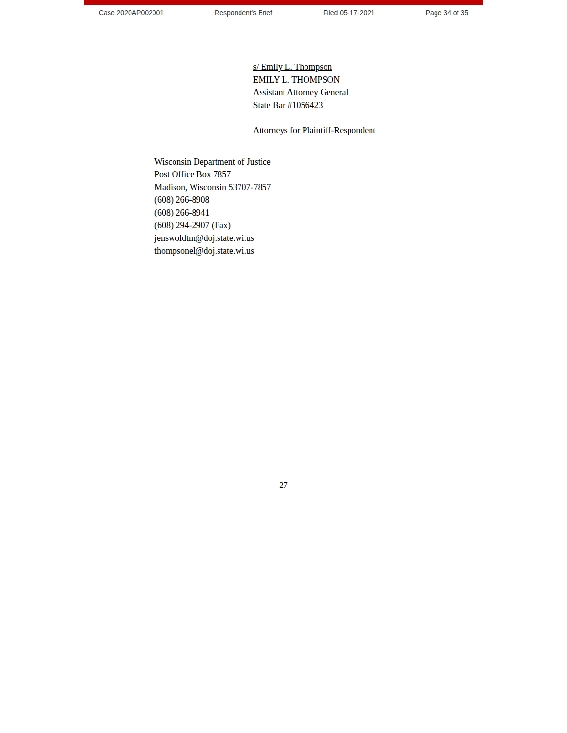Case 2020AP002001 Respondent's Brief Filed 05-17-2021 Page 34 of 35
s/ Emily L. Thompson
EMILY L. THOMPSON
Assistant Attorney General
State Bar #1056423
Attorneys for Plaintiff-Respondent
Wisconsin Department of Justice
Post Office Box 7857
Madison, Wisconsin 53707-7857
(608) 266-8908
(608) 266-8941
(608) 294-2907 (Fax)
jenswoldtm@doj.state.wi.us
thompsonel@doj.state.wi.us
27